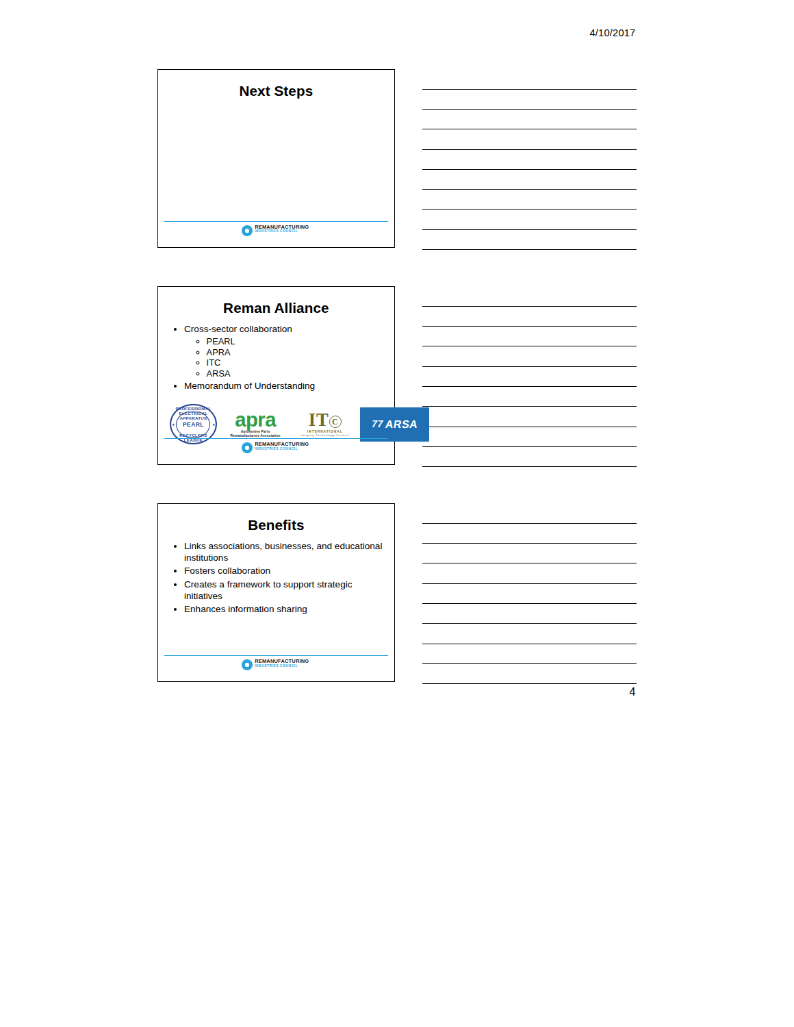4/10/2017
Next Steps
REMANUFACTURING INDUSTRIES COUNCIL
Reman Alliance
Cross-sector collaboration
PEARL
APRA
ITC
ARSA
Memorandum of Understanding
PROFESSIONAL ELECTRICAL APPARATUS
PEARL
RECYCLERS LEAGUE
★
★
apra
Automotive Parts
Remanufacturers Association
ITC
INTERNATIONAL
Imaging Technology Council
77 ARSA
REMANUFACTURING INDUSTRIES COUNCIL
Benefits
Links associations, businesses, and educational institutions
Fosters collaboration
Creates a framework to support strategic initiatives
Enhances information sharing
REMANUFACTURING INDUSTRIES COUNCIL
4